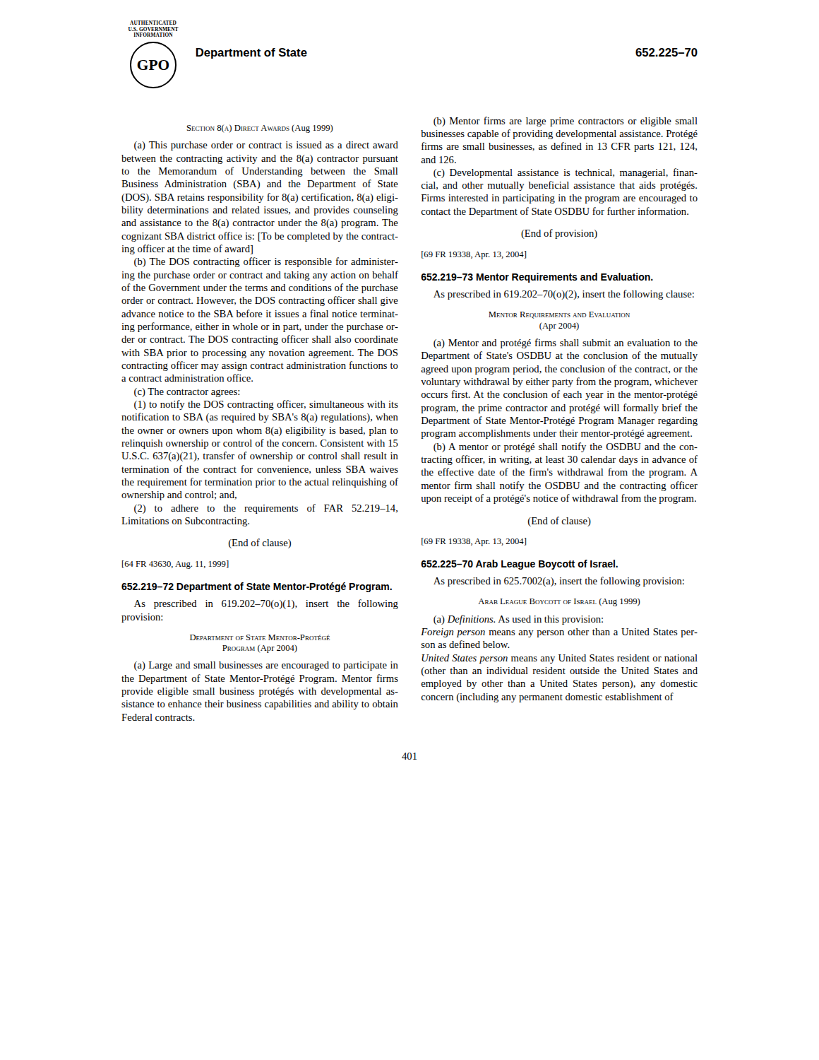AUTHENTICATED
U.S. GOVERNMENT
INFORMATION
GPO
Department of State 652.225–70
Section 8(a) Direct Awards (Aug 1999)
(a) This purchase order or contract is issued as a direct award between the contracting activity and the 8(a) contractor pursuant to the Memorandum of Understanding between the Small Business Administration (SBA) and the Department of State (DOS). SBA retains responsibility for 8(a) certification, 8(a) eligibility determinations and related issues, and provides counseling and assistance to the 8(a) contractor under the 8(a) program. The cognizant SBA district office is: [To be completed by the contracting officer at the time of award]
(b) The DOS contracting officer is responsible for administering the purchase order or contract and taking any action on behalf of the Government under the terms and conditions of the purchase order or contract. However, the DOS contracting officer shall give advance notice to the SBA before it issues a final notice terminating performance, either in whole or in part, under the purchase order or contract. The DOS contracting officer shall also coordinate with SBA prior to processing any novation agreement. The DOS contracting officer may assign contract administration functions to a contract administration office.
(c) The contractor agrees:
(1) to notify the DOS contracting officer, simultaneous with its notification to SBA (as required by SBA's 8(a) regulations), when the owner or owners upon whom 8(a) eligibility is based, plan to relinquish ownership or control of the concern. Consistent with 15 U.S.C. 637(a)(21), transfer of ownership or control shall result in termination of the contract for convenience, unless SBA waives the requirement for termination prior to the actual relinquishing of ownership and control; and,
(2) to adhere to the requirements of FAR 52.219–14, Limitations on Subcontracting.
(End of clause)
[64 FR 43630, Aug. 11, 1999]
652.219–72 Department of State Mentor-Protégé Program.
As prescribed in 619.202–70(o)(1), insert the following provision:
Department of State Mentor-Protégé
Program (Apr 2004)
(a) Large and small businesses are encouraged to participate in the Department of State Mentor-Protégé Program. Mentor firms provide eligible small business protégés with developmental assistance to enhance their business capabilities and ability to obtain Federal contracts.
(b) Mentor firms are large prime contractors or eligible small businesses capable of providing developmental assistance. Protégé firms are small businesses, as defined in 13 CFR parts 121, 124, and 126.
(c) Developmental assistance is technical, managerial, financial, and other mutually beneficial assistance that aids protégés. Firms interested in participating in the program are encouraged to contact the Department of State OSDBU for further information.
(End of provision)
[69 FR 19338, Apr. 13, 2004]
652.219–73 Mentor Requirements and Evaluation.
As prescribed in 619.202–70(o)(2), insert the following clause:
Mentor Requirements and Evaluation
(Apr 2004)
(a) Mentor and protégé firms shall submit an evaluation to the Department of State's OSDBU at the conclusion of the mutually agreed upon program period, the conclusion of the contract, or the voluntary withdrawal by either party from the program, whichever occurs first. At the conclusion of each year in the mentor-protégé program, the prime contractor and protégé will formally brief the Department of State Mentor-Protégé Program Manager regarding program accomplishments under their mentor-protégé agreement.
(b) A mentor or protégé shall notify the OSDBU and the contracting officer, in writing, at least 30 calendar days in advance of the effective date of the firm's withdrawal from the program. A mentor firm shall notify the OSDBU and the contracting officer upon receipt of a protégé's notice of withdrawal from the program.
(End of clause)
[69 FR 19338, Apr. 13, 2004]
652.225–70 Arab League Boycott of Israel.
As prescribed in 625.7002(a), insert the following provision:
Arab League Boycott of Israel (Aug 1999)
(a) Definitions. As used in this provision:
Foreign person means any person other than a United States person as defined below.
United States person means any United States resident or national (other than an individual resident outside the United States and employed by other than a United States person), any domestic concern (including any permanent domestic establishment of
401